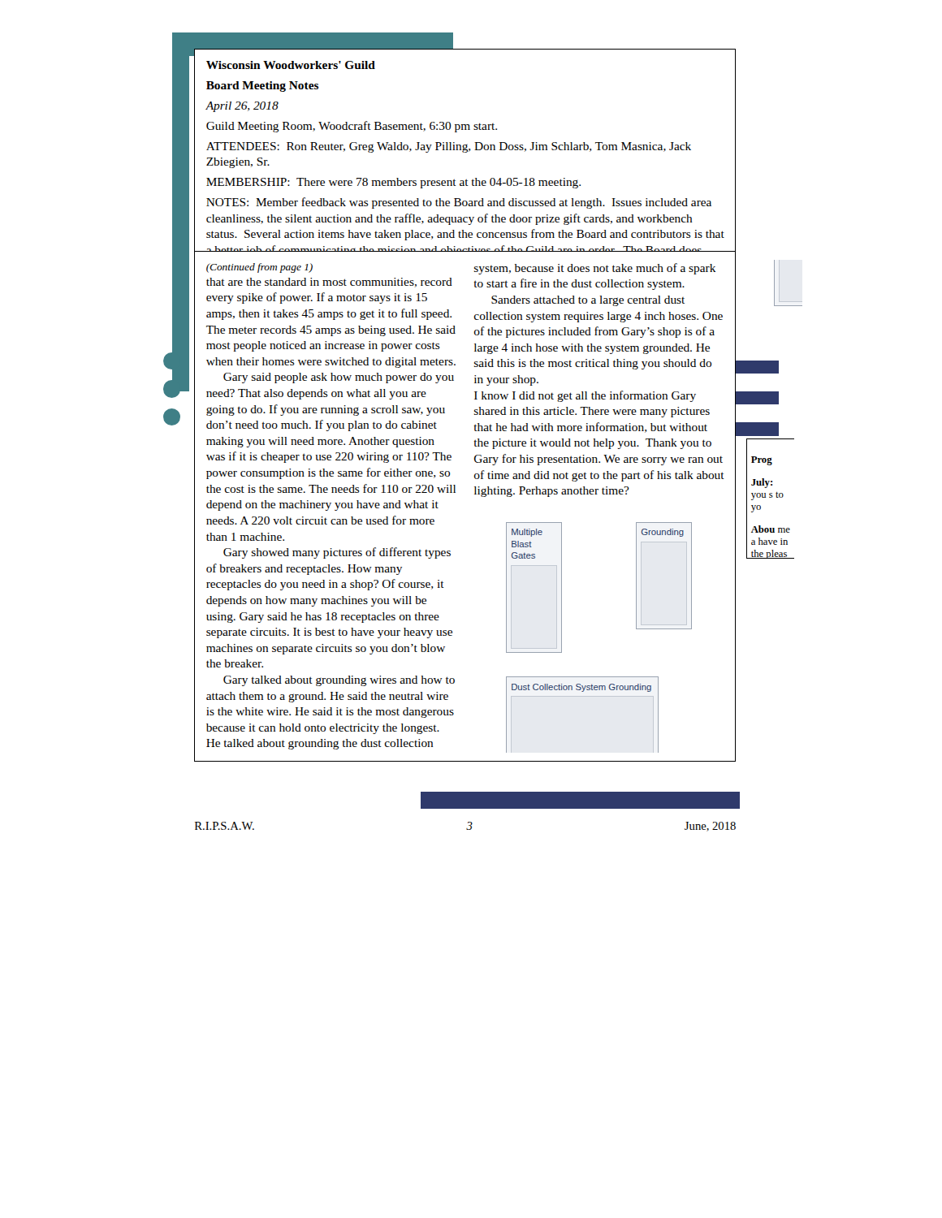Wisconsin Woodworkers' Guild
Board Meeting Notes
April 26, 2018
Guild Meeting Room, Woodcraft Basement, 6:30 pm start.
ATTENDEES: Ron Reuter, Greg Waldo, Jay Pilling, Don Doss, Jim Schlarb, Tom Masnica, Jack Zbiegien, Sr.
MEMBERSHIP: There were 78 members present at the 04-05-18 meeting.
NOTES: Member feedback was presented to the Board and discussed at length. Issues included area cleanliness, the silent auction and the raffle, adequacy of the door prize gift cards, and workbench status. Several action items have taken place, and the concensus from the Board and contributors is that a better job of communicating the mission and objectives of the Guild are in order. The Board does acknowledge and appreciate the feedback.
A reminder that all items for publication in R.I.P.S.A.W. should be sent to both Leila Crandall-Frink (leila.frink@gmail.com) and Don Doss (FourPartHarmony@att.net).
Respectfully Submitted, Jack Zbiegien, Sr.
(Continued from page 1)
that are the standard in most communities, record every spike of power. If a motor says it is 15 amps, then it takes 45 amps to get it to full speed. The meter records 45 amps as being used. He said most people noticed an increase in power costs when their homes were switched to digital meters.
Gary said people ask how much power do you need? That also depends on what all you are going to do. If you are running a scroll saw, you don’t need too much. If you plan to do cabinet making you will need more. Another question was if it is cheaper to use 220 wiring or 110? The power consumption is the same for either one, so the cost is the same. The needs for 110 or 220 will depend on the machinery you have and what it needs. A 220 volt circuit can be used for more than 1 machine.
Gary showed many pictures of different types of breakers and receptacles. How many receptacles do you need in a shop? Of course, it depends on how many machines you will be using. Gary said he has 18 receptacles on three separate circuits. It is best to have your heavy use machines on separate circuits so you don’t blow the breaker.
Gary talked about grounding wires and how to attach them to a ground. He said the neutral wire is the white wire. He said it is the most dangerous because it can hold onto electricity the longest. He talked about grounding the dust collection system, because it does not take much of a spark to start a fire in the dust collection system.
Sanders attached to a large central dust collection system requires large 4 inch hoses. One of the pictures included from Gary’s shop is of a large 4 inch hose with the system grounded. He said this is the most critical thing you should do in your shop.
I know I did not get all the information Gary shared in this article. There were many pictures that he had with more information, but without the picture it would not help you. Thank you to Gary for his presentation. We are sorry we ran out of time and did not get to the part of his talk about lighting. Perhaps another time?
Multiple Blast Gates
Grounding
Dust Collection System Grounding
Prog
July: you s to yo
Abou me a have in the pleas
R.I.P.S.A.W.
3
June, 2018